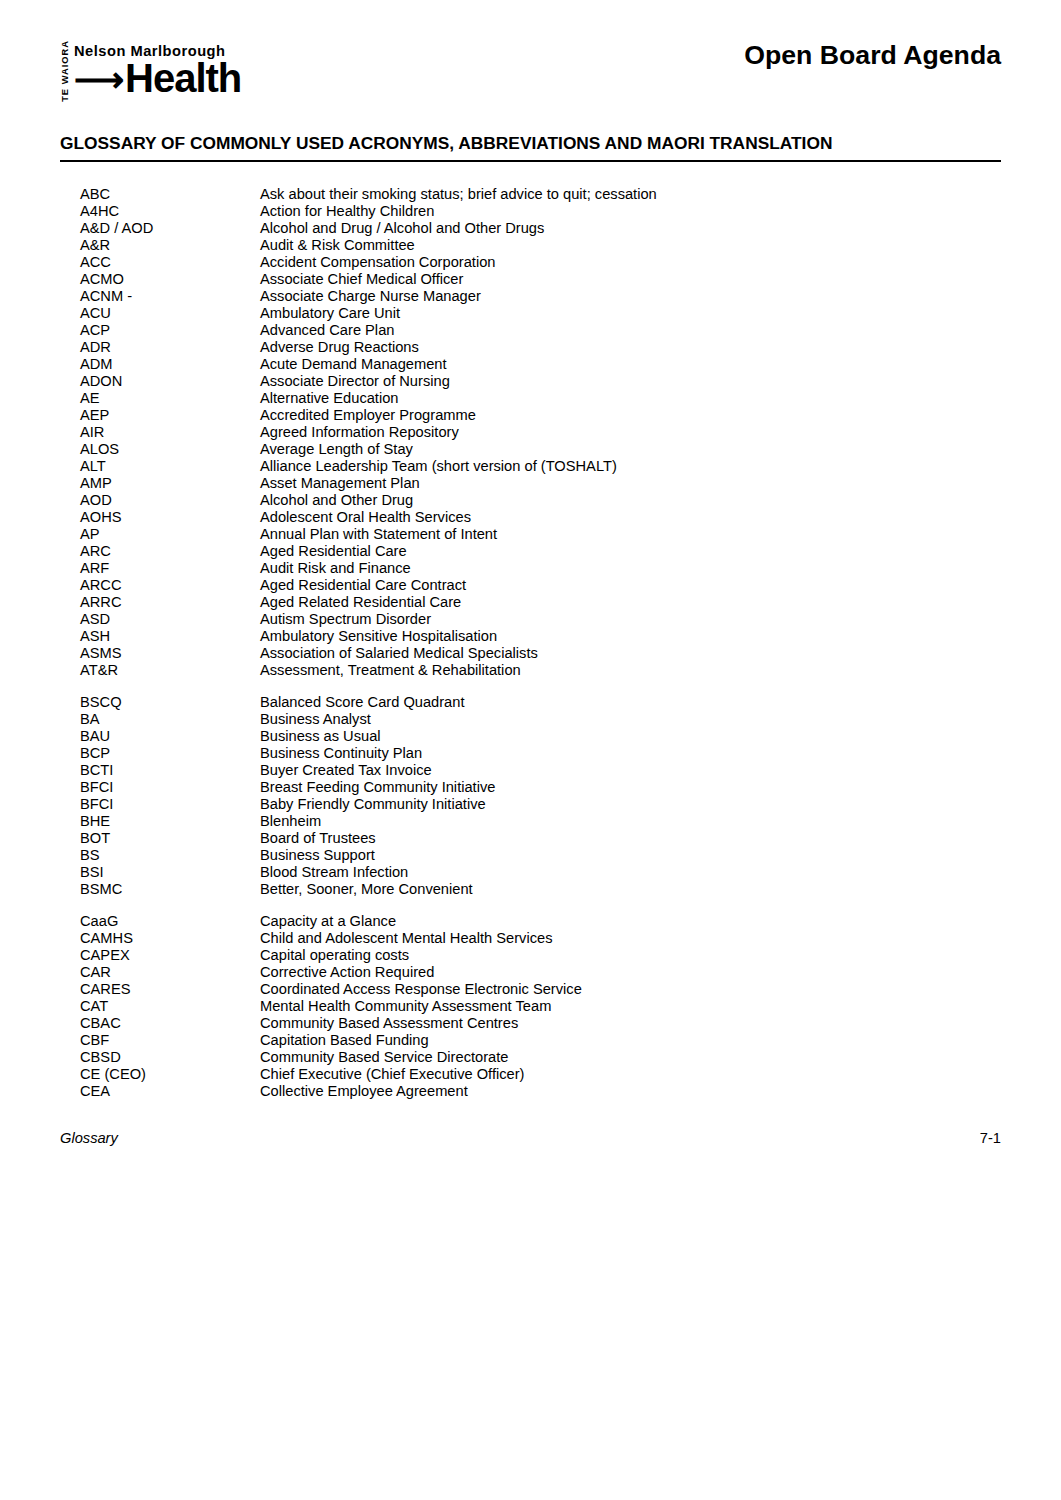TE WAIORA
Nelson Marlborough
⟶Health
Open Board Agenda
GLOSSARY OF COMMONLY USED ACRONYMS, ABBREVIATIONS AND MAORI TRANSLATION
| ABC | Ask about their smoking status; brief advice to quit; cessation |
| A4HC | Action for Healthy Children |
| A&D / AOD | Alcohol and Drug / Alcohol and Other Drugs |
| A&R | Audit & Risk Committee |
| ACC | Accident Compensation Corporation |
| ACMO | Associate Chief Medical Officer |
| ACNM - | Associate Charge Nurse Manager |
| ACU | Ambulatory Care Unit |
| ACP | Advanced Care Plan |
| ADR | Adverse Drug Reactions |
| ADM | Acute Demand Management |
| ADON | Associate Director of Nursing |
| AE | Alternative Education |
| AEP | Accredited Employer Programme |
| AIR | Agreed Information Repository |
| ALOS | Average Length of Stay |
| ALT | Alliance Leadership Team (short version of (TOSHALT) |
| AMP | Asset Management Plan |
| AOD | Alcohol and Other Drug |
| AOHS | Adolescent Oral Health Services |
| AP | Annual Plan with Statement of Intent |
| ARC | Aged Residential Care |
| ARF | Audit Risk and Finance |
| ARCC | Aged Residential Care Contract |
| ARRC | Aged Related Residential Care |
| ASD | Autism Spectrum Disorder |
| ASH | Ambulatory Sensitive Hospitalisation |
| ASMS | Association of Salaried Medical Specialists |
| AT&R | Assessment, Treatment & Rehabilitation |
| BSCQ | Balanced Score Card Quadrant |
| BA | Business Analyst |
| BAU | Business as Usual |
| BCP | Business Continuity Plan |
| BCTI | Buyer Created Tax Invoice |
| BFCI | Breast Feeding Community Initiative |
| BFCI | Baby Friendly Community Initiative |
| BHE | Blenheim |
| BOT | Board of Trustees |
| BS | Business Support |
| BSI | Blood Stream Infection |
| BSMC | Better, Sooner, More Convenient |
| CaaG | Capacity at a Glance |
| CAMHS | Child and Adolescent Mental Health Services |
| CAPEX | Capital operating costs |
| CAR | Corrective Action Required |
| CARES | Coordinated Access Response Electronic Service |
| CAT | Mental Health Community Assessment Team |
| CBAC | Community Based Assessment Centres |
| CBF | Capitation Based Funding |
| CBSD | Community Based Service Directorate |
| CE (CEO) | Chief Executive (Chief Executive Officer) |
| CEA | Collective Employee Agreement |
Glossary 7-1